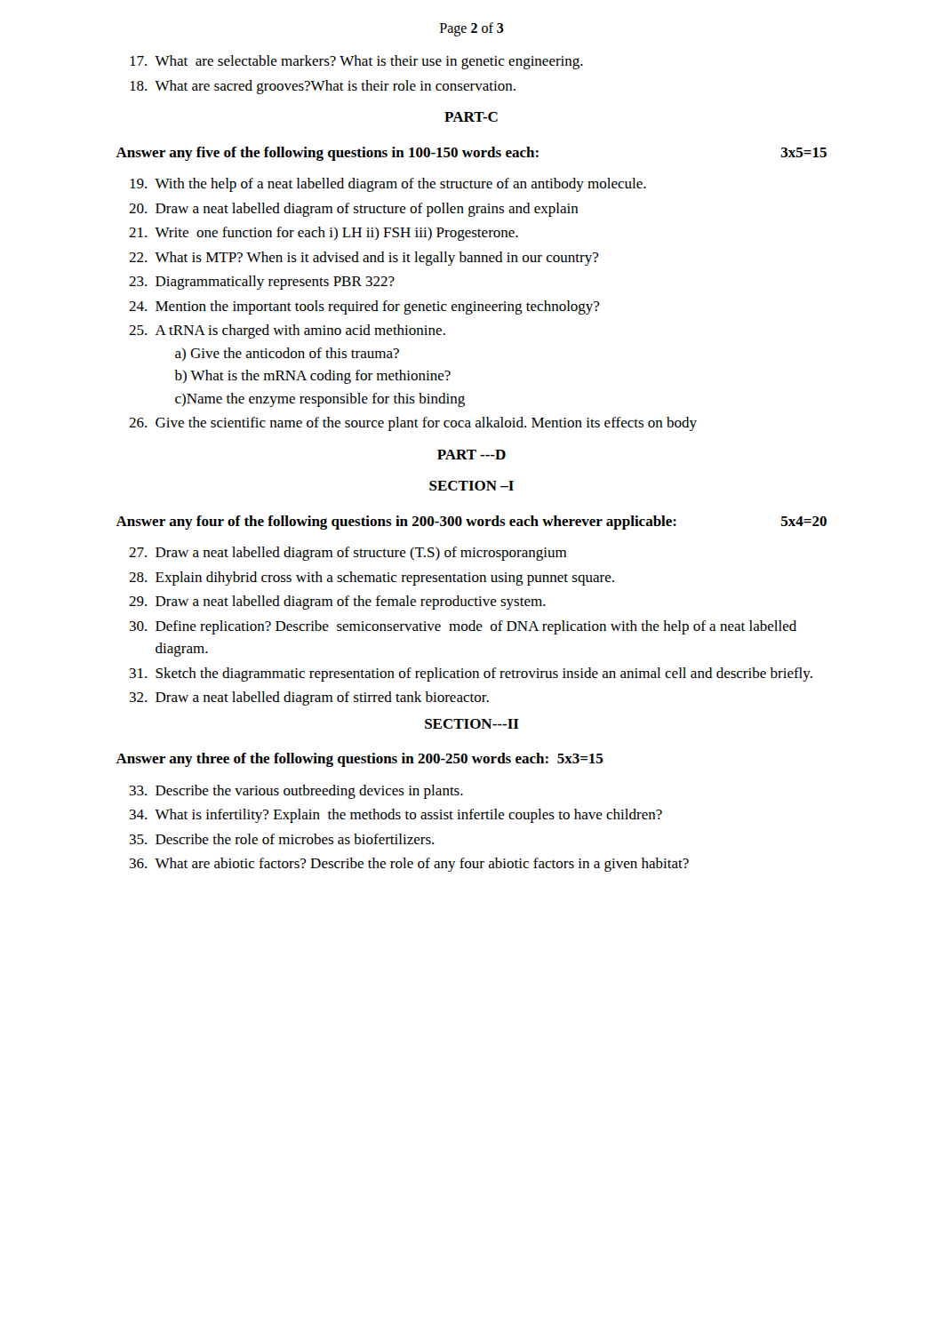Page 2 of 3
What are selectable markers? What is their use in genetic engineering.
What are sacred grooves?What is their role in conservation.
PART-C
Answer any five of the following questions in 100-150 words each:3x5=15
With the help of a neat labelled diagram of the structure of an antibody molecule.
Draw a neat labelled diagram of structure of pollen grains and explain
Write one function for each i) LH ii) FSH iii) Progesterone.
What is MTP? When is it advised and is it legally banned in our country?
Diagrammatically represents PBR 322?
Mention the important tools required for genetic engineering technology?
A tRNA is charged with amino acid methionine.
a) Give the anticodon of this trauma?
b) What is the mRNA coding for methionine?
c)Name the enzyme responsible for this binding
Give the scientific name of the source plant for coca alkaloid. Mention its effects on body
PART ---D
SECTION –I
Answer any four of the following questions in 200-300 words each wherever applicable:5x4=20
Draw a neat labelled diagram of structure (T.S) of microsporangium
Explain dihybrid cross with a schematic representation using punnet square.
Draw a neat labelled diagram of the female reproductive system.
Define replication? Describe semiconservative mode of DNA replication with the help of a neat labelled diagram.
Sketch the diagrammatic representation of replication of retrovirus inside an animal cell and describe briefly.
Draw a neat labelled diagram of stirred tank bioreactor.
SECTION---II
Answer any three of the following questions in 200-250 words each: 5x3=15
Describe the various outbreeding devices in plants.
What is infertility? Explain the methods to assist infertile couples to have children?
Describe the role of microbes as biofertilizers.
What are abiotic factors? Describe the role of any four abiotic factors in a given habitat?